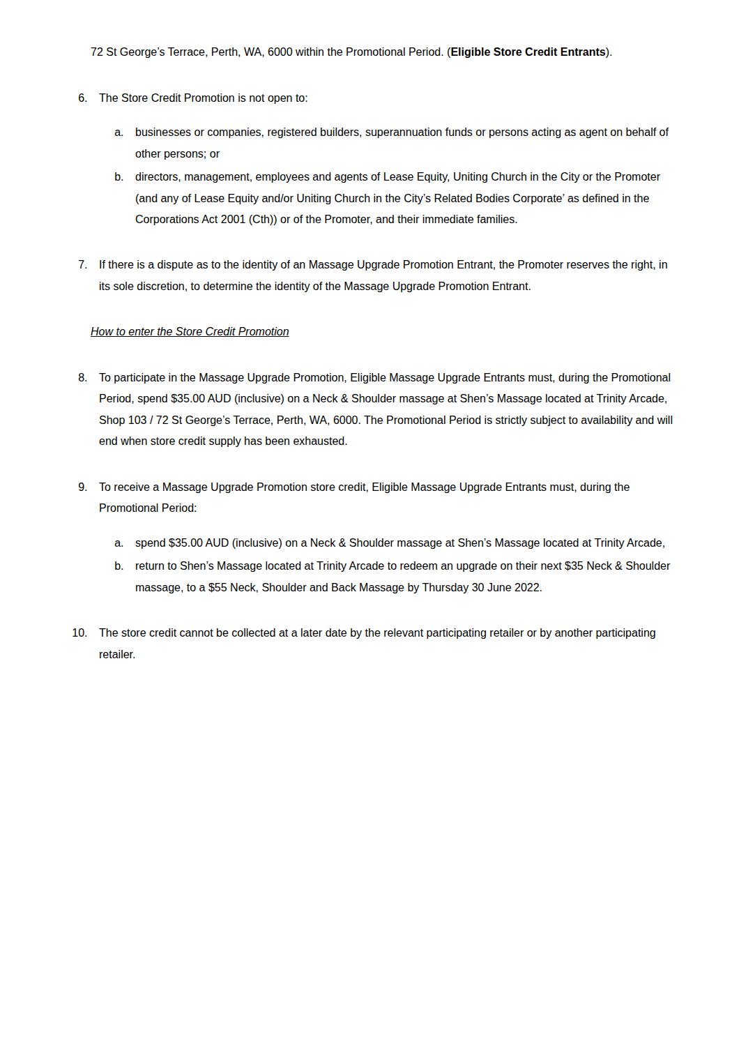72 St George’s Terrace, Perth, WA, 6000 within the Promotional Period. (Eligible Store Credit Entrants).
The Store Credit Promotion is not open to:
businesses or companies, registered builders, superannuation funds or persons acting as agent on behalf of other persons; or
directors, management, employees and agents of Lease Equity, Uniting Church in the City or the Promoter (and any of Lease Equity and/or Uniting Church in the City’s Related Bodies Corporate’ as defined in the Corporations Act 2001 (Cth)) or of the Promoter, and their immediate families.
If there is a dispute as to the identity of an Massage Upgrade Promotion Entrant, the Promoter reserves the right, in its sole discretion, to determine the identity of the Massage Upgrade Promotion Entrant.
How to enter the Store Credit Promotion
To participate in the Massage Upgrade Promotion, Eligible Massage Upgrade Entrants must, during the Promotional Period, spend $35.00 AUD (inclusive) on a Neck & Shoulder massage at Shen’s Massage located at Trinity Arcade, Shop 103 / 72 St George’s Terrace, Perth, WA, 6000. The Promotional Period is strictly subject to availability and will end when store credit supply has been exhausted.
To receive a Massage Upgrade Promotion store credit, Eligible Massage Upgrade Entrants must, during the Promotional Period:
spend $35.00 AUD (inclusive) on a Neck & Shoulder massage at Shen’s Massage located at Trinity Arcade,
return to Shen’s Massage located at Trinity Arcade to redeem an upgrade on their next $35 Neck & Shoulder massage, to a $55 Neck, Shoulder and Back Massage by Thursday 30 June 2022.
The store credit cannot be collected at a later date by the relevant participating retailer or by another participating retailer.